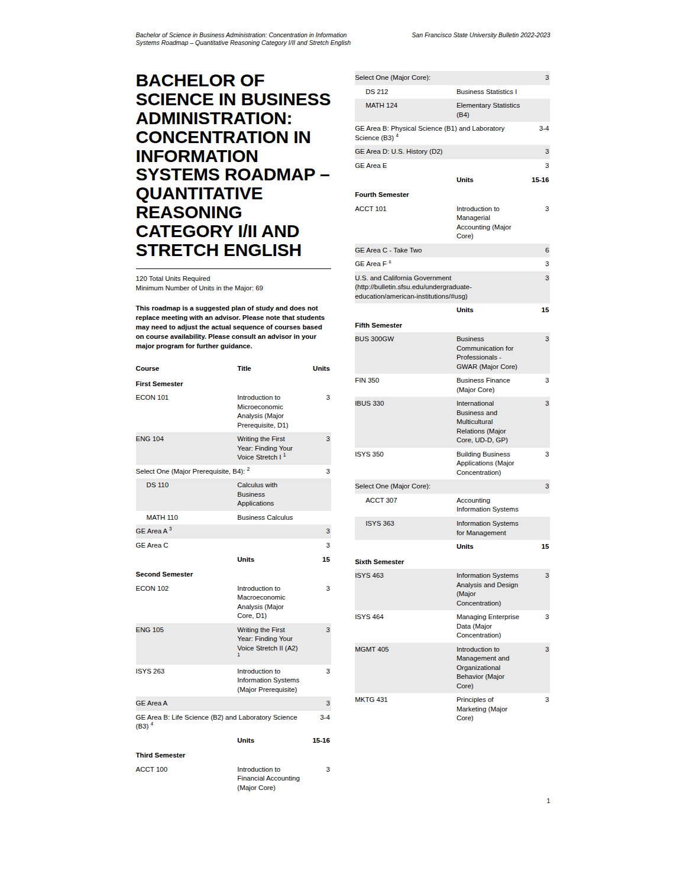Bachelor of Science in Business Administration: Concentration in Information Systems Roadmap – Quantitative Reasoning Category I/II and Stretch English
San Francisco State University Bulletin 2022-2023
Bachelor of Science in Business Administration: Concentration in Information Systems Roadmap – Quantitative Reasoning Category I/II and Stretch English
120 Total Units Required
Minimum Number of Units in the Major: 69
This roadmap is a suggested plan of study and does not replace meeting with an advisor. Please note that students may need to adjust the actual sequence of courses based on course availability. Please consult an advisor in your major program for further guidance.
| Course | Title | Units |
| --- | --- | --- |
| First Semester |
| ECON 101 | Introduction to Microeconomic Analysis (Major Prerequisite, D1) | 3 |
| ENG 104 | Writing the First Year: Finding Your Voice Stretch I 1 | 3 |
| Select One (Major Prerequisite, B4): 2 | 3 |
| DS 110 | Calculus with Business Applications | |
| MATH 110 | Business Calculus | |
| GE Area A 3 | 3 |
| GE Area C | 3 |
| | Units | 15 |
| Second Semester |
| ECON 102 | Introduction to Macroeconomic Analysis (Major Core, D1) | 3 |
| ENG 105 | Writing the First Year: Finding Your Voice Stretch II (A2) 1 | 3 |
| ISYS 263 | Introduction to Information Systems (Major Prerequisite) | 3 |
| GE Area A | 3 |
| GE Area B: Life Science (B2) and Laboratory Science (B3) 4 | 3-4 |
| | Units | 15-16 |
| Third Semester |
| ACCT 100 | Introduction to Financial Accounting (Major Core) | 3 |
| Select One (Major Core): | 3 |
| DS 212 | Business Statistics I | |
| MATH 124 | Elementary Statistics (B4) | |
| GE Area B: Physical Science (B1) and Laboratory Science (B3) 4 | 3-4 |
| GE Area D: U.S. History (D2) | 3 |
| GE Area E | 3 |
| | Units | 15-16 |
| Fourth Semester |
| ACCT 101 | Introduction to Managerial Accounting (Major Core) | 3 |
| GE Area C - Take Two | 6 |
| GE Area F ± | 3 |
| U.S. and California Government ( http://bulletin.sfsu.edu/undergraduate-education/american-institutions/#usg ) | 3 |
| | Units | 15 |
| Fifth Semester |
| BUS 300GW | Business Communication for Professionals - GWAR (Major Core) | 3 |
| FIN 350 | Business Finance (Major Core) | 3 |
| IBUS 330 | International Business and Multicultural Relations (Major Core, UD-D, GP) | 3 |
| ISYS 350 | Building Business Applications (Major Concentration) | 3 |
| Select One (Major Core): | 3 |
| ACCT 307 | Accounting Information Systems | |
| ISYS 363 | Information Systems for Management | |
| | Units | 15 |
| Sixth Semester |
| ISYS 463 | Information Systems Analysis and Design (Major Concentration) | 3 |
| ISYS 464 | Managing Enterprise Data (Major Concentration) | 3 |
| MGMT 405 | Introduction to Management and Organizational Behavior (Major Core) | 3 |
| MKTG 431 | Principles of Marketing (Major Core) | 3 |
1